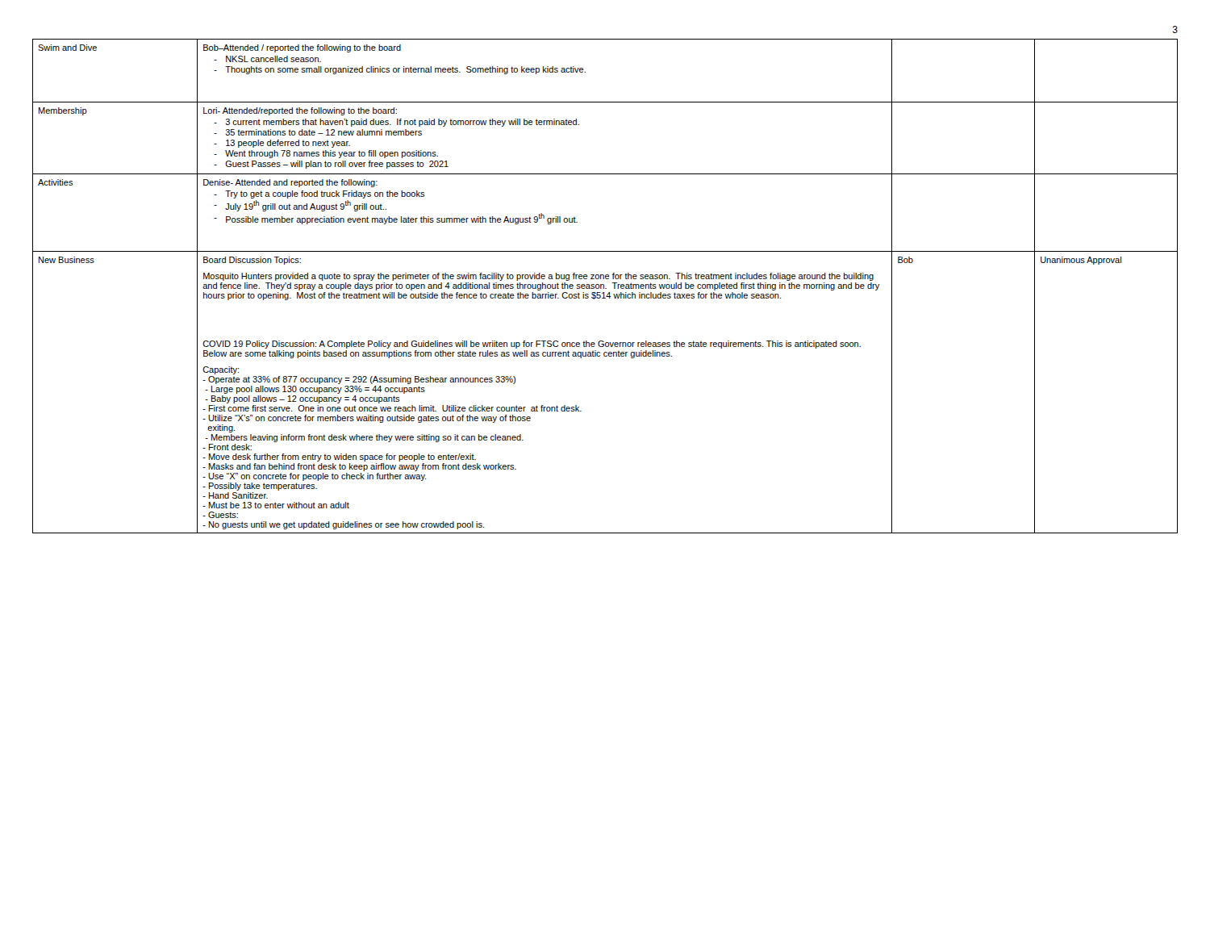3
| Swim and Dive | Bob–Attended / reported the following to the board NKSL cancelled season. Thoughts on some small organized clinics or internal meets. Something to keep kids active. | | |
| Membership | Lori- Attended/reported the following to the board: 3 current members that haven’t paid dues. If not paid by tomorrow they will be terminated. 35 terminations to date – 12 new alumni members 13 people deferred to next year. Went through 78 names this year to fill open positions. Guest Passes – will plan to roll over free passes to 2021 | | |
| Activities | Denise- Attended and reported the following: Try to get a couple food truck Fridays on the books July 19 th grill out and August 9 th grill out.. Possible member appreciation event maybe later this summer with the August 9 th grill out. | | |
| New Business | Board Discussion Topics: Mosquito Hunters provided a quote to spray the perimeter of the swim facility to provide a bug free zone for the season. This treatment includes foliage around the building and fence line. They'd spray a couple days prior to open and 4 additional times throughout the season. Treatments would be completed first thing in the morning and be dry hours prior to opening. Most of the treatment will be outside the fence to create the barrier. Cost is $514 which includes taxes for the whole season. COVID 19 Policy Discussion: A Complete Policy and Guidelines will be wriiten up for FTSC once the Governor releases the state requirements. This is anticipated soon. Below are some talking points based on assumptions from other state rules as well as current aquatic center guidelines. Capacity: - Operate at 33% of 877 occupancy = 292 (Assuming Beshear announces 33%) - Large pool allows 130 occupancy 33% = 44 occupants - Baby pool allows – 12 occupancy = 4 occupants - First come first serve. One in one out once we reach limit. Utilize clicker counter at front desk. - Utilize “X’s” on concrete for members waiting outside gates out of the way of those exiting. - Members leaving inform front desk where they were sitting so it can be cleaned. - Front desk: - Move desk further from entry to widen space for people to enter/exit. - Masks and fan behind front desk to keep airflow away from front desk workers. - Use “X” on concrete for people to check in further away. - Possibly take temperatures. - Hand Sanitizer. - Must be 13 to enter without an adult - Guests: - No guests until we get updated guidelines or see how crowded pool is. | Bob | Unanimous Approval |